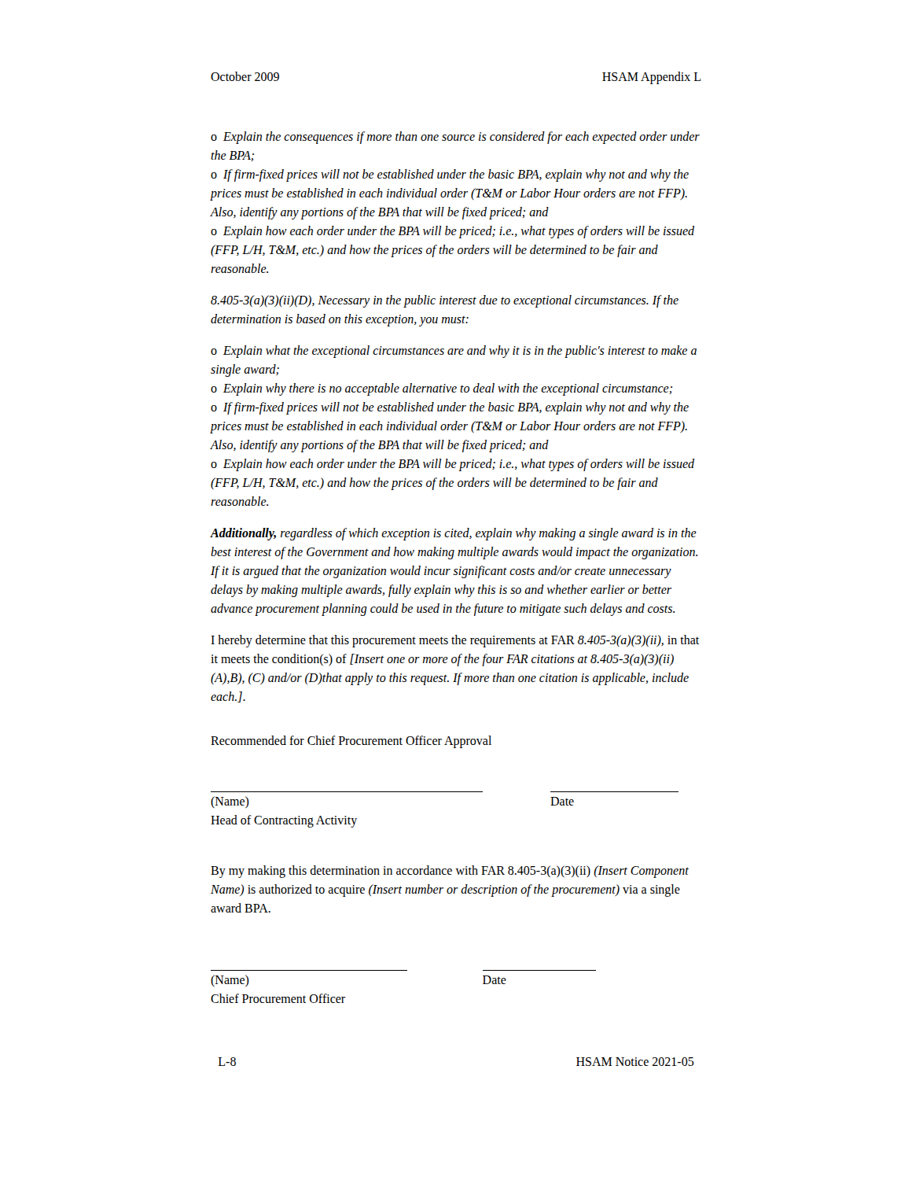October 2009 HSAM Appendix L
o Explain the consequences if more than one source is considered for each expected order under the BPA;
o If firm-fixed prices will not be established under the basic BPA, explain why not and why the prices must be established in each individual order (T&M or Labor Hour orders are not FFP). Also, identify any portions of the BPA that will be fixed priced; and
o Explain how each order under the BPA will be priced; i.e., what types of orders will be issued (FFP, L/H, T&M, etc.) and how the prices of the orders will be determined to be fair and reasonable.
8.405-3(a)(3)(ii)(D), Necessary in the public interest due to exceptional circumstances. If the determination is based on this exception, you must:
o Explain what the exceptional circumstances are and why it is in the public's interest to make a single award;
o Explain why there is no acceptable alternative to deal with the exceptional circumstance;
o If firm-fixed prices will not be established under the basic BPA, explain why not and why the prices must be established in each individual order (T&M or Labor Hour orders are not FFP). Also, identify any portions of the BPA that will be fixed priced; and
o Explain how each order under the BPA will be priced; i.e., what types of orders will be issued (FFP, L/H, T&M, etc.) and how the prices of the orders will be determined to be fair and reasonable.
Additionally, regardless of which exception is cited, explain why making a single award is in the best interest of the Government and how making multiple awards would impact the organization. If it is argued that the organization would incur significant costs and/or create unnecessary delays by making multiple awards, fully explain why this is so and whether earlier or better advance procurement planning could be used in the future to mitigate such delays and costs.
I hereby determine that this procurement meets the requirements at FAR 8.405-3(a)(3)(ii), in that it meets the condition(s) of [Insert one or more of the four FAR citations at 8.405-3(a)(3)(ii)(A),B), (C) and/or (D)that apply to this request. If more than one citation is applicable, include each.].
Recommended for Chief Procurement Officer Approval
(Name) Date
Head of Contracting Activity
By my making this determination in accordance with FAR 8.405-3(a)(3)(ii) (Insert Component Name) is authorized to acquire (Insert number or description of the procurement) via a single award BPA.
(Name) Date
Chief Procurement Officer
L-8 HSAM Notice 2021-05